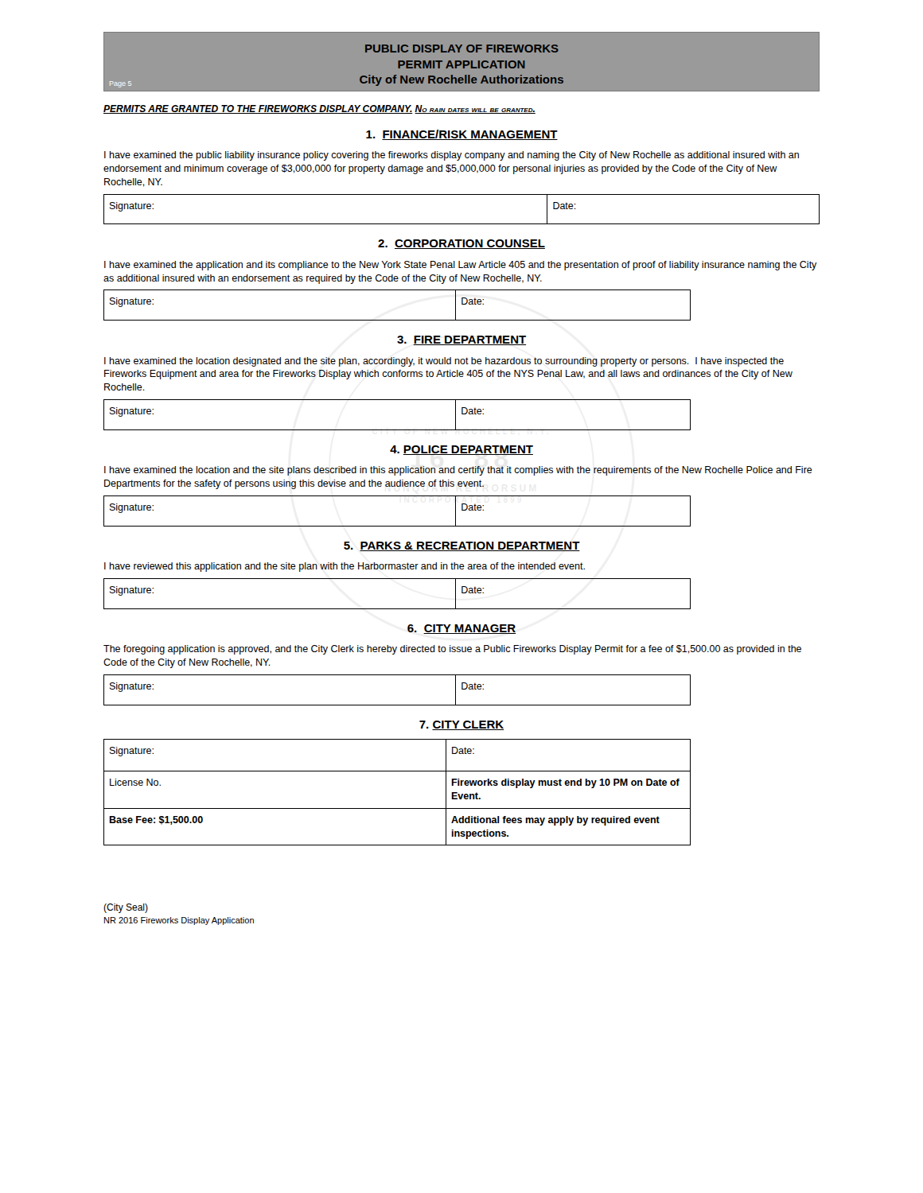CITY OF NEW ROCHELLE, N.Y.
16 88
NUNQUAM RETRORSUM
INCORPORATED 1899
PUBLIC DISPLAY OF FIREWORKS
PERMIT APPLICATION
City of New Rochelle Authorizations
Page 5
PERMITS ARE GRANTED TO THE FIREWORKS DISPLAY COMPANY. No rain dates will be granted.
1. FINANCE/RISK MANAGEMENT
I have examined the public liability insurance policy covering the fireworks display company and naming the City of New Rochelle as additional insured with an endorsement and minimum coverage of $3,000,000 for property damage and $5,000,000 for personal injuries as provided by the Code of the City of New Rochelle, NY.
| Signature: | Date: |
2. CORPORATION COUNSEL
I have examined the application and its compliance to the New York State Penal Law Article 405 and the presentation of proof of liability insurance naming the City as additional insured with an endorsement as required by the Code of the City of New Rochelle, NY.
| Signature: | Date: |
3. FIRE DEPARTMENT
I have examined the location designated and the site plan, accordingly, it would not be hazardous to surrounding property or persons. I have inspected the Fireworks Equipment and area for the Fireworks Display which conforms to Article 405 of the NYS Penal Law, and all laws and ordinances of the City of New Rochelle.
| Signature: | Date: |
4. POLICE DEPARTMENT
I have examined the location and the site plans described in this application and certify that it complies with the requirements of the New Rochelle Police and Fire Departments for the safety of persons using this devise and the audience of this event.
| Signature: | Date: |
5. PARKS & RECREATION DEPARTMENT
I have reviewed this application and the site plan with the Harbormaster and in the area of the intended event.
| Signature: | Date: |
6. CITY MANAGER
The foregoing application is approved, and the City Clerk is hereby directed to issue a Public Fireworks Display Permit for a fee of $1,500.00 as provided in the Code of the City of New Rochelle, NY.
| Signature: | Date: |
7. CITY CLERK
| Signature: | Date: |
| License No. | Fireworks display must end by 10 PM on Date of Event. |
| Base Fee: $1,500.00 | Additional fees may apply by required event inspections. |
(City Seal)
NR 2016 Fireworks Display Application